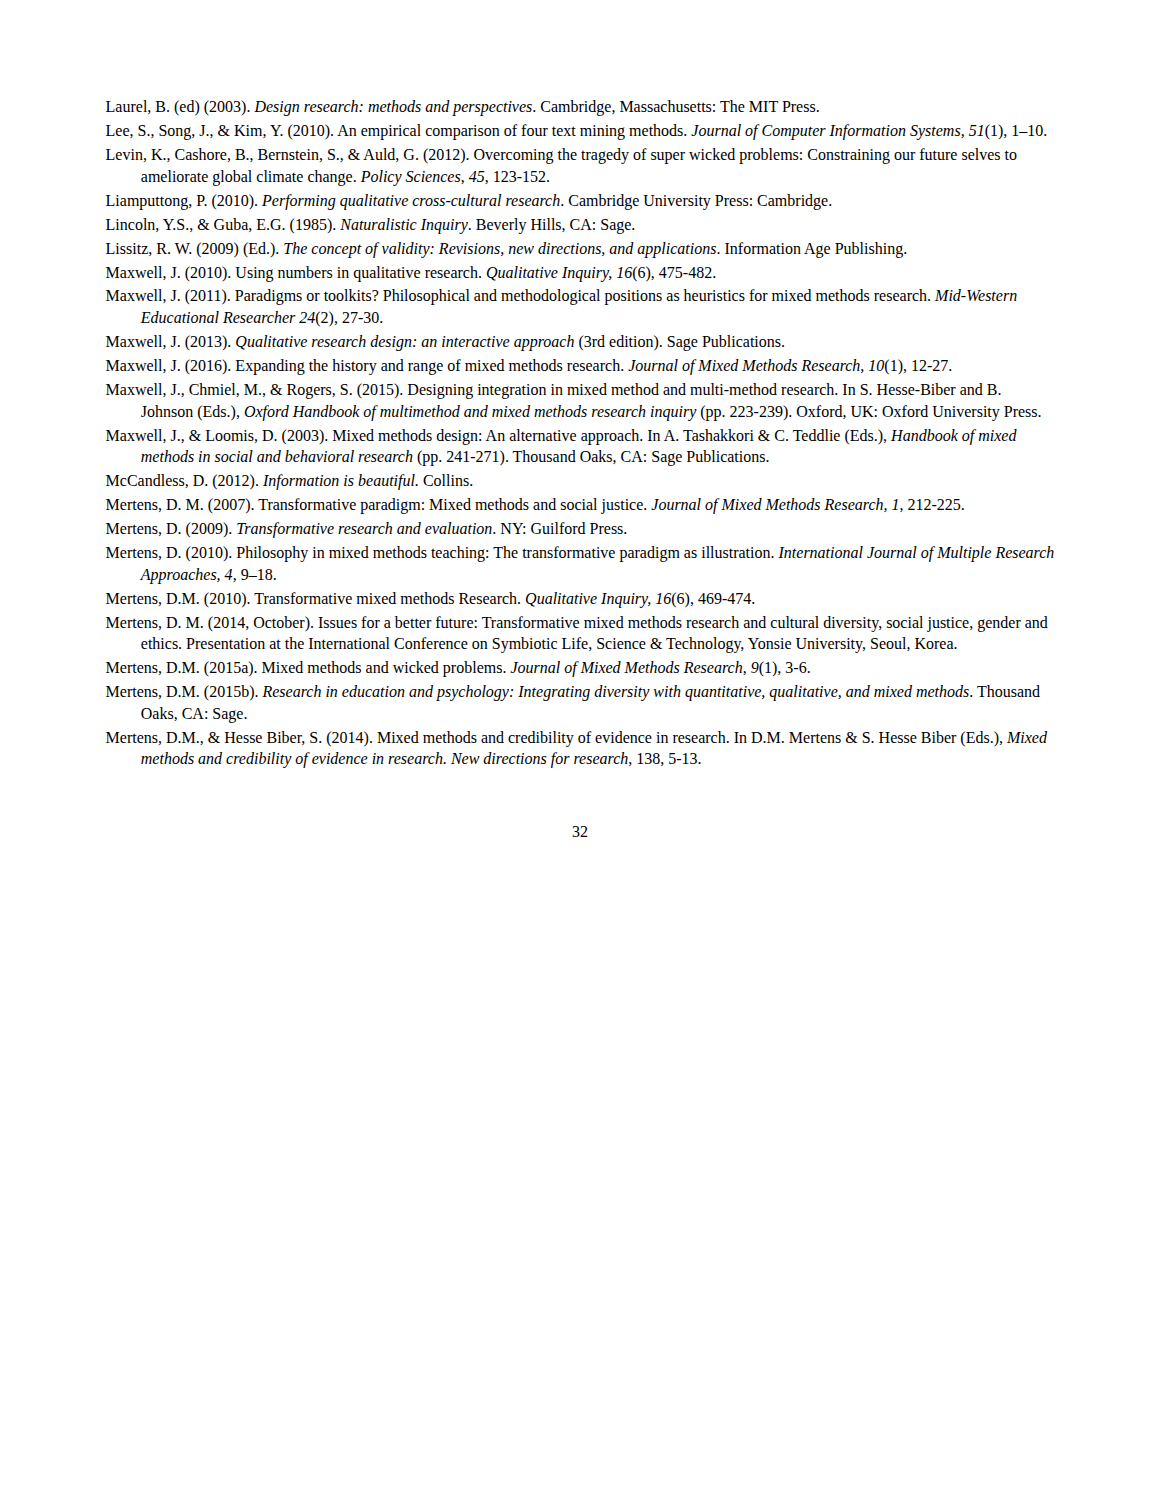Laurel, B. (ed) (2003). Design research: methods and perspectives. Cambridge, Massachusetts: The MIT Press.
Lee, S., Song, J., & Kim, Y. (2010). An empirical comparison of four text mining methods. Journal of Computer Information Systems, 51(1), 1–10.
Levin, K., Cashore, B., Bernstein, S., & Auld, G. (2012). Overcoming the tragedy of super wicked problems: Constraining our future selves to ameliorate global climate change. Policy Sciences, 45, 123-152.
Liamputtong, P. (2010). Performing qualitative cross-cultural research. Cambridge University Press: Cambridge.
Lincoln, Y.S., & Guba, E.G. (1985). Naturalistic Inquiry. Beverly Hills, CA: Sage.
Lissitz, R. W. (2009) (Ed.). The concept of validity: Revisions, new directions, and applications. Information Age Publishing.
Maxwell, J. (2010). Using numbers in qualitative research. Qualitative Inquiry, 16(6), 475-482.
Maxwell, J. (2011). Paradigms or toolkits? Philosophical and methodological positions as heuristics for mixed methods research. Mid-Western Educational Researcher 24(2), 27-30.
Maxwell, J. (2013). Qualitative research design: an interactive approach (3rd edition). Sage Publications.
Maxwell, J. (2016). Expanding the history and range of mixed methods research. Journal of Mixed Methods Research, 10(1), 12-27.
Maxwell, J., Chmiel, M., & Rogers, S. (2015). Designing integration in mixed method and multi-method research. In S. Hesse-Biber and B. Johnson (Eds.), Oxford Handbook of multimethod and mixed methods research inquiry (pp. 223-239). Oxford, UK: Oxford University Press.
Maxwell, J., & Loomis, D. (2003). Mixed methods design: An alternative approach. In A. Tashakkori & C. Teddlie (Eds.), Handbook of mixed methods in social and behavioral research (pp. 241-271). Thousand Oaks, CA: Sage Publications.
McCandless, D. (2012). Information is beautiful. Collins.
Mertens, D. M. (2007). Transformative paradigm: Mixed methods and social justice. Journal of Mixed Methods Research, 1, 212-225.
Mertens, D. (2009). Transformative research and evaluation. NY: Guilford Press.
Mertens, D. (2010). Philosophy in mixed methods teaching: The transformative paradigm as illustration. International Journal of Multiple Research Approaches, 4, 9–18.
Mertens, D.M. (2010). Transformative mixed methods Research. Qualitative Inquiry, 16(6), 469-474.
Mertens, D. M. (2014, October). Issues for a better future: Transformative mixed methods research and cultural diversity, social justice, gender and ethics. Presentation at the International Conference on Symbiotic Life, Science & Technology, Yonsie University, Seoul, Korea.
Mertens, D.M. (2015a). Mixed methods and wicked problems. Journal of Mixed Methods Research, 9(1), 3-6.
Mertens, D.M. (2015b). Research in education and psychology: Integrating diversity with quantitative, qualitative, and mixed methods. Thousand Oaks, CA: Sage.
Mertens, D.M., & Hesse Biber, S. (2014). Mixed methods and credibility of evidence in research. In D.M. Mertens & S. Hesse Biber (Eds.), Mixed methods and credibility of evidence in research. New directions for research, 138, 5-13.
32